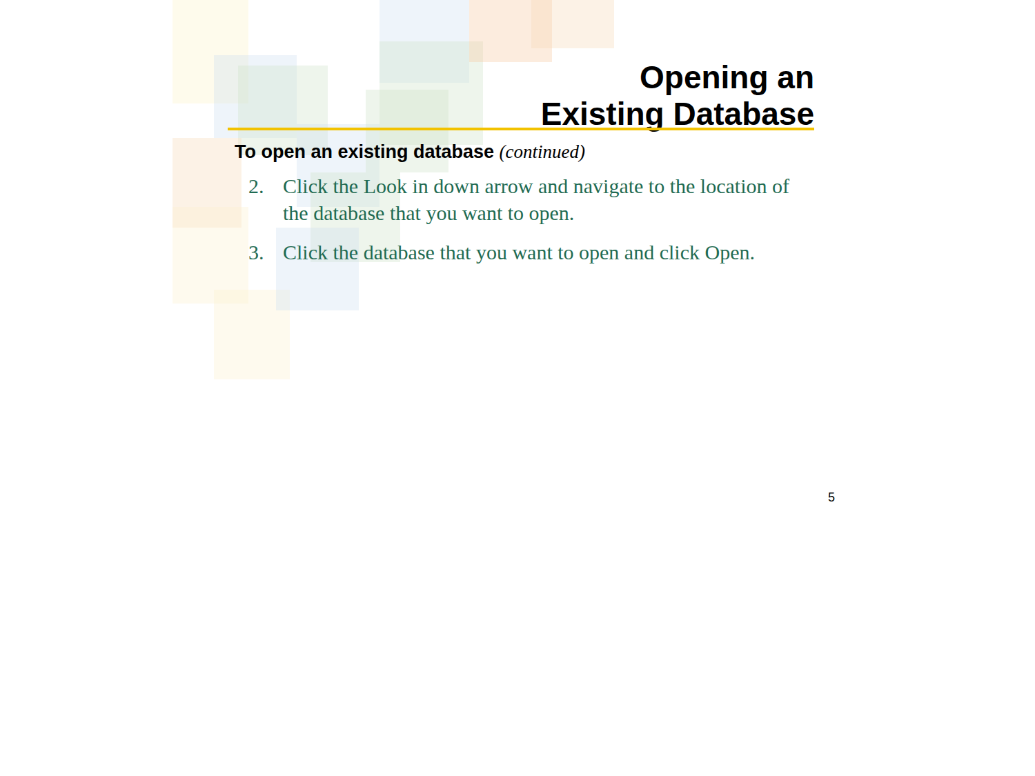Opening an
Existing Database
To open an existing database (continued)
2. Click the Look in down arrow and navigate to the location of the database that you want to open.
3. Click the database that you want to open and click Open.
5